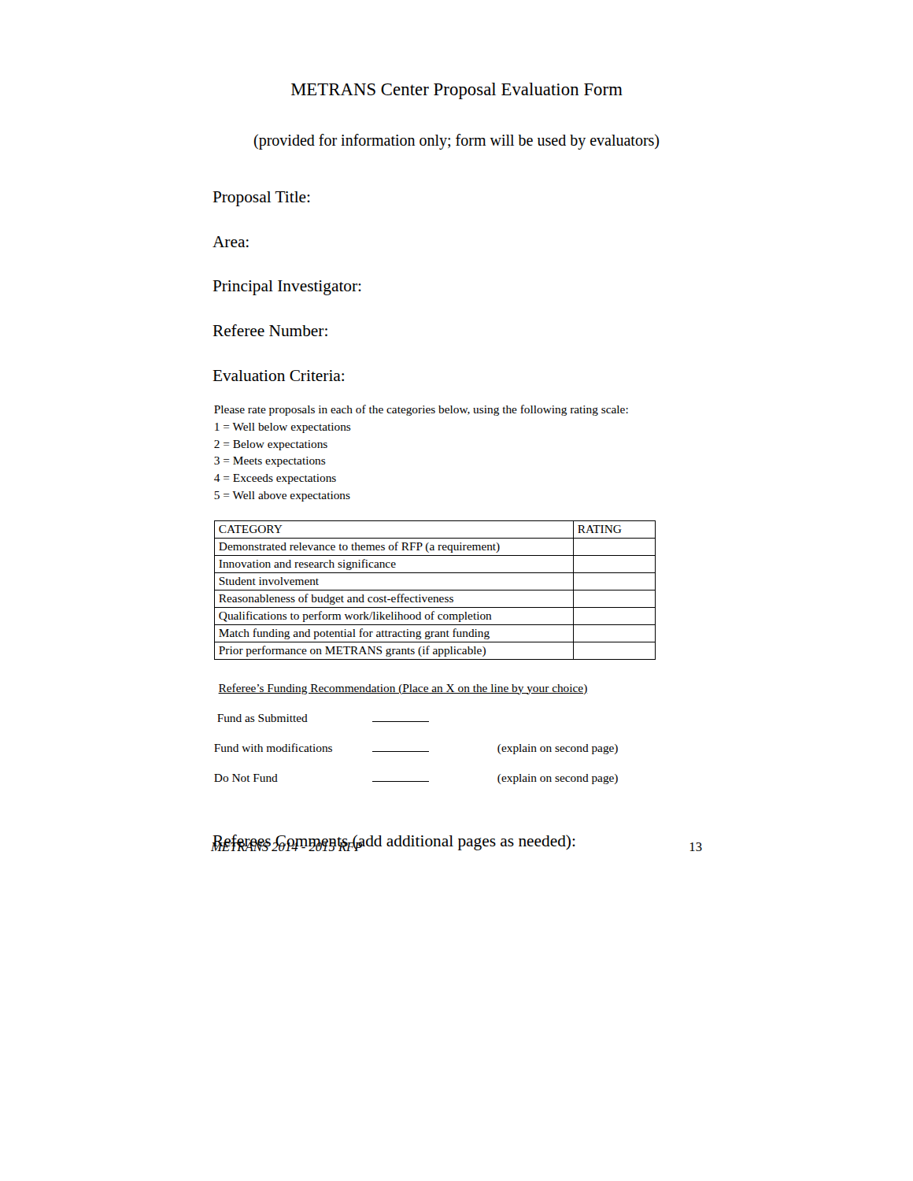METRANS Center Proposal Evaluation Form
(provided for information only; form will be used by evaluators)
Proposal Title:
Area:
Principal Investigator:
Referee Number:
Evaluation Criteria:
Please rate proposals in each of the categories below, using the following rating scale:
1 = Well below expectations
2 = Below expectations
3 = Meets expectations
4 = Exceeds expectations
5 = Well above expectations
| CATEGORY | RATING |
| --- | --- |
| Demonstrated relevance to themes of RFP (a requirement) | |
| Innovation and research significance | |
| Student involvement | |
| Reasonableness of budget and cost-effectiveness | |
| Qualifications to perform work/likelihood of completion | |
| Match funding and potential for attracting grant funding | |
| Prior performance on METRANS grants (if applicable) | |
Referee’s Funding Recommendation (Place an X on the line by your choice)
| Fund as Submitted | | |
| Fund with modifications | | (explain on second page) |
| Do Not Fund | | (explain on second page) |
Referees Comments (add additional pages as needed):
METRANS 2014 - 2015 RFP 13